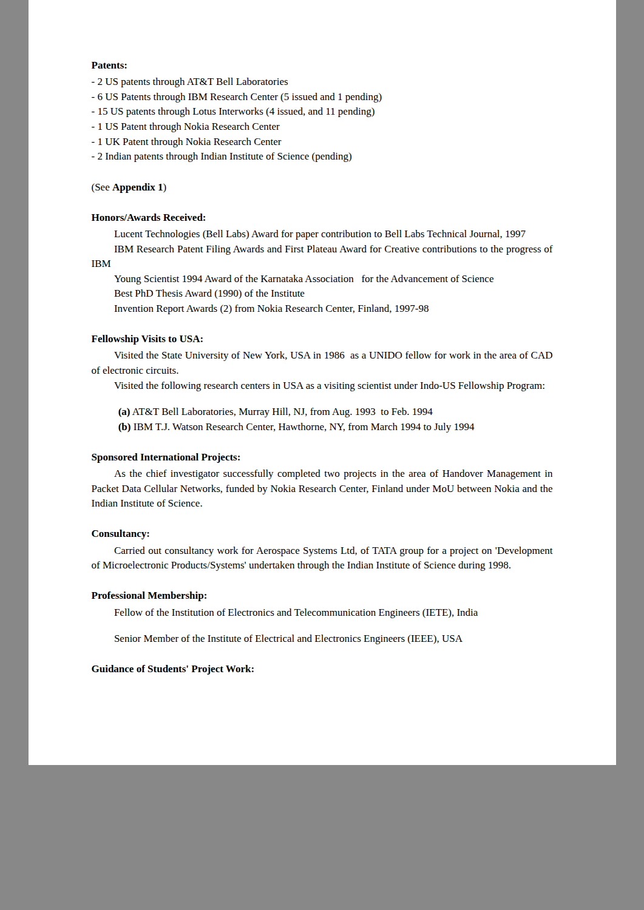Patents:
- 2 US patents through AT&T Bell Laboratories
- 6 US Patents through IBM Research Center (5 issued and 1 pending)
- 15 US patents through Lotus Interworks (4 issued, and 11 pending)
- 1 US Patent through Nokia Research Center
- 1 UK Patent through Nokia Research Center
- 2 Indian patents through Indian Institute of Science (pending)
(See Appendix 1)
Honors/Awards Received:
Lucent Technologies (Bell Labs) Award for paper contribution to Bell Labs Technical Journal, 1997
IBM Research Patent Filing Awards and First Plateau Award for Creative contributions to the progress of IBM
Young Scientist 1994 Award of the Karnataka Association for the Advancement of Science
Best PhD Thesis Award (1990) of the Institute
Invention Report Awards (2) from Nokia Research Center, Finland, 1997-98
Fellowship Visits to USA:
Visited the State University of New York, USA in 1986 as a UNIDO fellow for work in the area of CAD of electronic circuits.
Visited the following research centers in USA as a visiting scientist under Indo-US Fellowship Program:
(a) AT&T Bell Laboratories, Murray Hill, NJ, from Aug. 1993 to Feb. 1994
(b) IBM T.J. Watson Research Center, Hawthorne, NY, from March 1994 to July 1994
Sponsored International Projects:
As the chief investigator successfully completed two projects in the area of Handover Management in Packet Data Cellular Networks, funded by Nokia Research Center, Finland under MoU between Nokia and the Indian Institute of Science.
Consultancy:
Carried out consultancy work for Aerospace Systems Ltd, of TATA group for a project on 'Development of Microelectronic Products/Systems' undertaken through the Indian Institute of Science during 1998.
Professional Membership:
Fellow of the Institution of Electronics and Telecommunication Engineers (IETE), India
Senior Member of the Institute of Electrical and Electronics Engineers (IEEE), USA
Guidance of Students' Project Work: